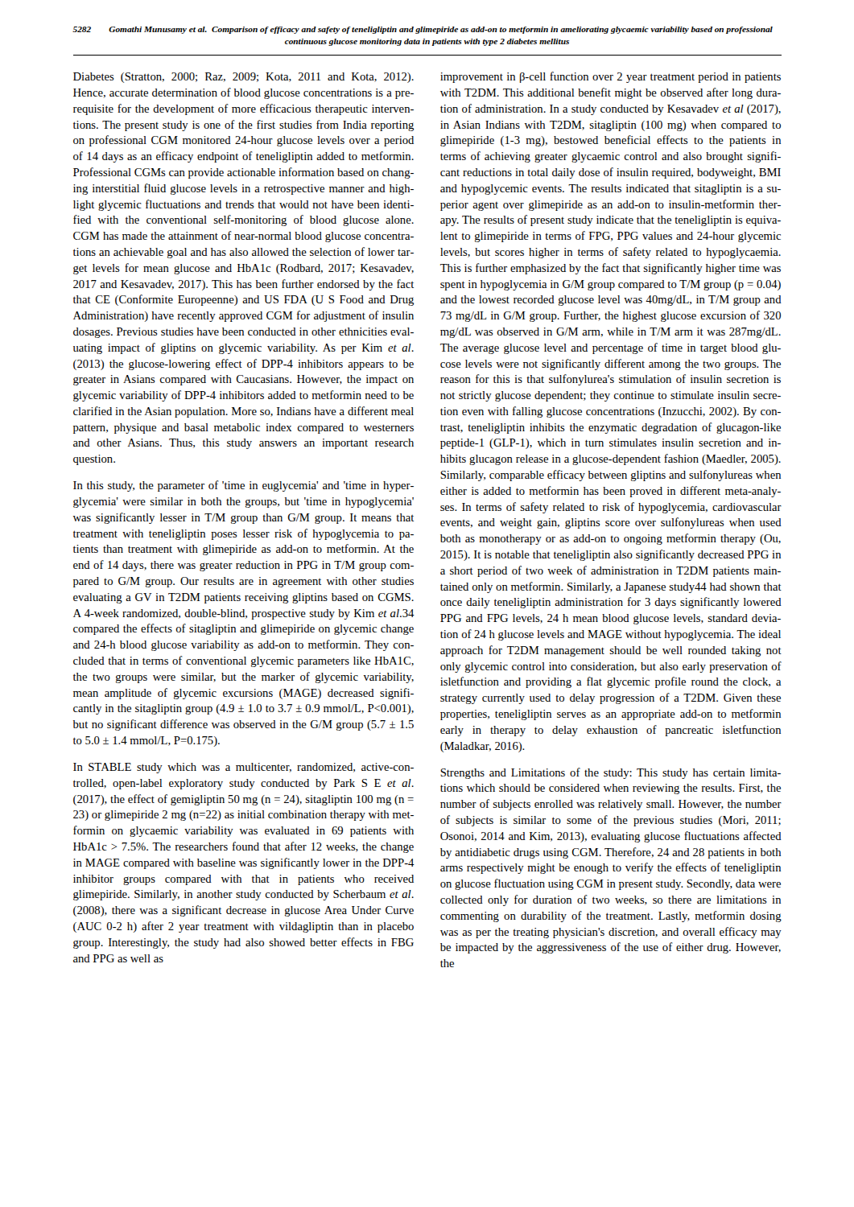5282 Gomathi Munusamy et al. Comparison of efficacy and safety of teneligliptin and glimepiride as add-on to metformin in ameliorating glycaemic variability based on professional continuous glucose monitoring data in patients with type 2 diabetes mellitus
Diabetes (Stratton, 2000; Raz, 2009; Kota, 2011 and Kota, 2012). Hence, accurate determination of blood glucose concentrations is a prerequisite for the development of more efficacious therapeutic interventions. The present study is one of the first studies from India reporting on professional CGM monitored 24-hour glucose levels over a period of 14 days as an efficacy endpoint of teneligliptin added to metformin. Professional CGMs can provide actionable information based on changing interstitial fluid glucose levels in a retrospective manner and highlight glycemic fluctuations and trends that would not have been identified with the conventional self-monitoring of blood glucose alone. CGM has made the attainment of near-normal blood glucose concentrations an achievable goal and has also allowed the selection of lower target levels for mean glucose and HbA1c (Rodbard, 2017; Kesavadev, 2017 and Kesavadev, 2017). This has been further endorsed by the fact that CE (Conformite Europeenne) and US FDA (U S Food and Drug Administration) have recently approved CGM for adjustment of insulin dosages. Previous studies have been conducted in other ethnicities evaluating impact of gliptins on glycemic variability. As per Kim et al. (2013) the glucose-lowering effect of DPP-4 inhibitors appears to be greater in Asians compared with Caucasians. However, the impact on glycemic variability of DPP-4 inhibitors added to metformin need to be clarified in the Asian population. More so, Indians have a different meal pattern, physique and basal metabolic index compared to westerners and other Asians. Thus, this study answers an important research question.
In this study, the parameter of 'time in euglycemia' and 'time in hyperglycemia' were similar in both the groups, but 'time in hypoglycemia' was significantly lesser in T/M group than G/M group. It means that treatment with teneligliptin poses lesser risk of hypoglycemia to patients than treatment with glimepiride as add-on to metformin. At the end of 14 days, there was greater reduction in PPG in T/M group compared to G/M group. Our results are in agreement with other studies evaluating a GV in T2DM patients receiving gliptins based on CGMS. A 4-week randomized, double-blind, prospective study by Kim et al.34 compared the effects of sitagliptin and glimepiride on glycemic change and 24-h blood glucose variability as add-on to metformin. They concluded that in terms of conventional glycemic parameters like HbA1C, the two groups were similar, but the marker of glycemic variability, mean amplitude of glycemic excursions (MAGE) decreased significantly in the sitagliptin group (4.9 ± 1.0 to 3.7 ± 0.9 mmol/L, P<0.001), but no significant difference was observed in the G/M group (5.7 ± 1.5 to 5.0 ± 1.4 mmol/L, P=0.175).
In STABLE study which was a multicenter, randomized, active-controlled, open-label exploratory study conducted by Park S E et al. (2017), the effect of gemigliptin 50 mg (n = 24), sitagliptin 100 mg (n = 23) or glimepiride 2 mg (n=22) as initial combination therapy with metformin on glycaemic variability was evaluated in 69 patients with HbA1c > 7.5%. The researchers found that after 12 weeks, the change in MAGE compared with baseline was significantly lower in the DPP-4 inhibitor groups compared with that in patients who received glimepiride. Similarly, in another study conducted by Scherbaum et al. (2008), there was a significant decrease in glucose Area Under Curve (AUC 0-2 h) after 2 year treatment with vildagliptin than in placebo group. Interestingly, the study had also showed better effects in FBG and PPG as well as
improvement in β-cell function over 2 year treatment period in patients with T2DM. This additional benefit might be observed after long duration of administration. In a study conducted by Kesavadev et al (2017), in Asian Indians with T2DM, sitagliptin (100 mg) when compared to glimepiride (1-3 mg), bestowed beneficial effects to the patients in terms of achieving greater glycaemic control and also brought significant reductions in total daily dose of insulin required, bodyweight, BMI and hypoglycemic events. The results indicated that sitagliptin is a superior agent over glimepiride as an add-on to insulin-metformin therapy. The results of present study indicate that the teneligliptin is equivalent to glimepiride in terms of FPG, PPG values and 24-hour glycemic levels, but scores higher in terms of safety related to hypoglycaemia. This is further emphasized by the fact that significantly higher time was spent in hypoglycemia in G/M group compared to T/M group (p = 0.04) and the lowest recorded glucose level was 40mg/dL, in T/M group and 73 mg/dL in G/M group. Further, the highest glucose excursion of 320 mg/dL was observed in G/M arm, while in T/M arm it was 287mg/dL. The average glucose level and percentage of time in target blood glucose levels were not significantly different among the two groups. The reason for this is that sulfonylurea's stimulation of insulin secretion is not strictly glucose dependent; they continue to stimulate insulin secretion even with falling glucose concentrations (Inzucchi, 2002). By contrast, teneligliptin inhibits the enzymatic degradation of glucagon-like peptide-1 (GLP-1), which in turn stimulates insulin secretion and inhibits glucagon release in a glucose-dependent fashion (Maedler, 2005). Similarly, comparable efficacy between gliptins and sulfonylureas when either is added to metformin has been proved in different meta-analyses. In terms of safety related to risk of hypoglycemia, cardiovascular events, and weight gain, gliptins score over sulfonylureas when used both as monotherapy or as add-on to ongoing metformin therapy (Ou, 2015). It is notable that teneligliptin also significantly decreased PPG in a short period of two week of administration in T2DM patients maintained only on metformin. Similarly, a Japanese study44 had shown that once daily teneligliptin administration for 3 days significantly lowered PPG and FPG levels, 24 h mean blood glucose levels, standard deviation of 24 h glucose levels and MAGE without hypoglycemia. The ideal approach for T2DM management should be well rounded taking not only glycemic control into consideration, but also early preservation of isletfunction and providing a flat glycemic profile round the clock, a strategy currently used to delay progression of a T2DM. Given these properties, teneligliptin serves as an appropriate add-on to metformin early in therapy to delay exhaustion of pancreatic isletfunction (Maladkar, 2016).
Strengths and Limitations of the study: This study has certain limitations which should be considered when reviewing the results. First, the number of subjects enrolled was relatively small. However, the number of subjects is similar to some of the previous studies (Mori, 2011; Osonoi, 2014 and Kim, 2013), evaluating glucose fluctuations affected by antidiabetic drugs using CGM. Therefore, 24 and 28 patients in both arms respectively might be enough to verify the effects of teneligliptin on glucose fluctuation using CGM in present study. Secondly, data were collected only for duration of two weeks, so there are limitations in commenting on durability of the treatment. Lastly, metformin dosing was as per the treating physician's discretion, and overall efficacy may be impacted by the aggressiveness of the use of either drug. However, the